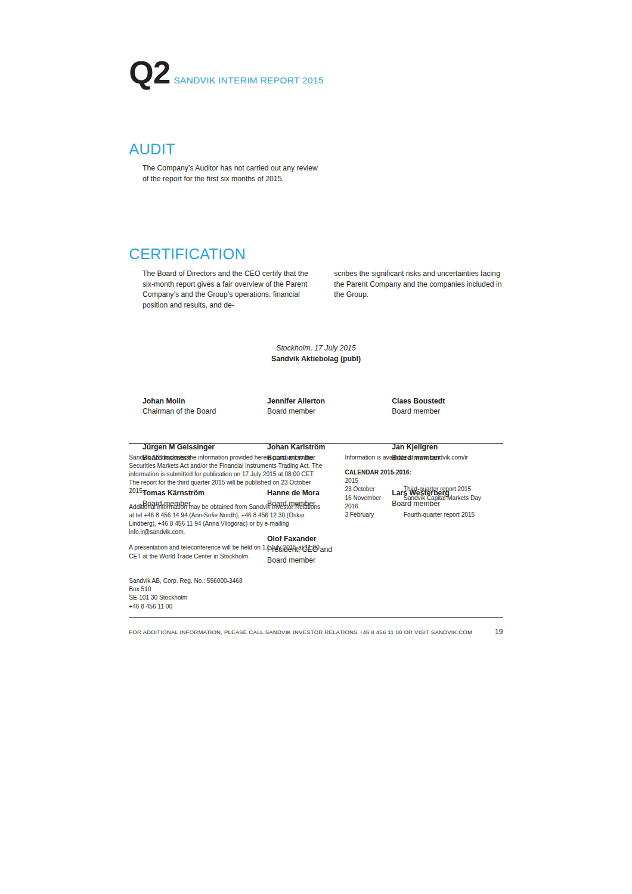Q2 Sandvik Interim Report 2015
Audit
The Company’s Auditor has not carried out any review of the report for the first six months of 2015.
Certification
The Board of Directors and the CEO certify that the six-month report gives a fair overview of the Parent Company’s and the Group’s operations, financial position and results, and de-
scribes the significant risks and uncertainties facing the Parent Company and the companies included in the Group.
Stockholm, 17 July 2015
Sandvik Aktiebolag (publ)
Johan Molin
Chairman of the Board
Jennifer Allerton
Board member
Claes Boustedt
Board member
Jürgen M Geissinger
Board member
Johan Karlström
Board member
Jan Kjellgren
Board member
Tomas Kärnström
Board member
Hanne de Mora
Board member
Lars Westerberg
Board member
Olof Faxander
President, CEO and
Board member
Sandvik AB discloses the information provided herein pursuant to the Securities Markets Act and/or the Financial Instruments Trading Act. The information is submitted for publication on 17 July 2015 at 08:00 CET. The report for the third quarter 2015 will be published on 23 October 2015.
Additional information may be obtained from Sandvik Investor Relations at tel +46 8 456 14 94 (Ann-Sofie Nordh), +46 8 456 12 30 (Oskar Lindberg), +46 8 456 11 94 (Anna Vilogorac) or by e-mailing info.ir@sandvik.com.
A presentation and teleconference will be held on 17 July 2015 at 11:00 CET at the World Trade Center in Stockholm.
Information is available at www.sandvik.com/ir
CALENDAR 2015-2016:
| 2015 | |
| 23 October | Third-quarter report 2015 |
| 16 November | Sandvik Capital Markets Day |
| 2016 | |
| 3 February | Fourth-quarter report 2015 |
Sandvik AB, Corp. Reg. No.: 556000-3468
Box 510
SE-101 30 Stockholm
+46 8 456 11 00
FOR ADDITIONAL INFORMATION, PLEASE CALL SANDVIK INVESTOR RELATIONS +46 8 456 11 00 OR VISIT SANDVIK.COM 19